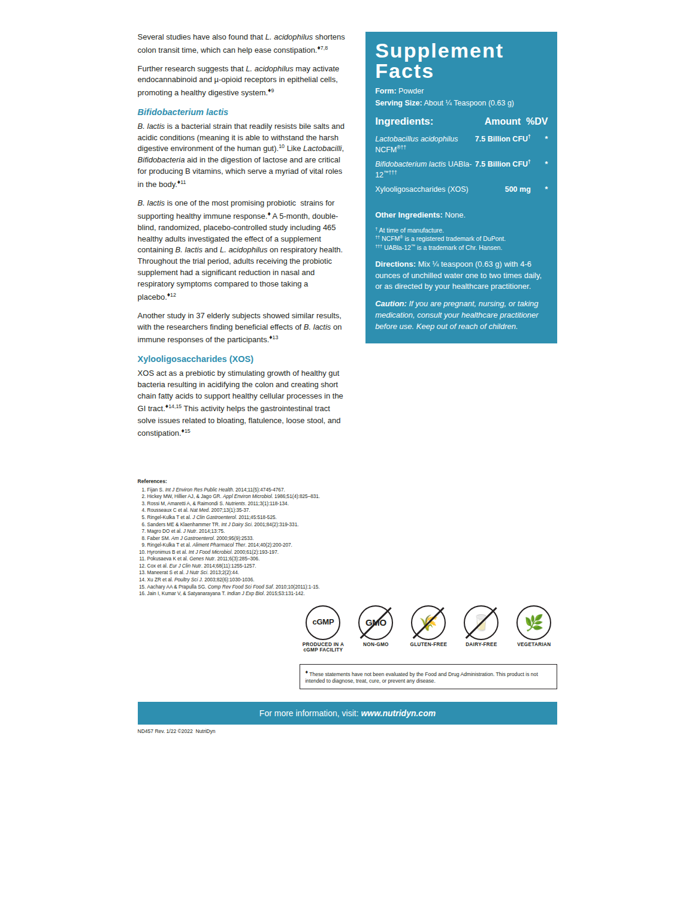Several studies have also found that L. acidophilus shortens colon transit time, which can help ease constipation.♦7,8
Further research suggests that L. acidophilus may activate endocannabinoid and µ-opioid receptors in epithelial cells, promoting a healthy digestive system.♦9
Bifidobacterium lactis
B. lactis is a bacterial strain that readily resists bile salts and acidic conditions (meaning it is able to withstand the harsh digestive environment of the human gut).10 Like Lactobacilli, Bifidobacteria aid in the digestion of lactose and are critical for producing B vitamins, which serve a myriad of vital roles in the body.♦11
B. lactis is one of the most promising probiotic strains for supporting healthy immune response.♦ A 5-month, double-blind, randomized, placebo-controlled study including 465 healthy adults investigated the effect of a supplement containing B. lactis and L. acidophilus on respiratory health. Throughout the trial period, adults receiving the probiotic supplement had a significant reduction in nasal and respiratory symptoms compared to those taking a placebo.♦12
Another study in 37 elderly subjects showed similar results, with the researchers finding beneficial effects of B. lactis on immune responses of the participants.♦13
Xylooligosaccharides (XOS)
XOS act as a prebiotic by stimulating growth of healthy gut bacteria resulting in acidifying the colon and creating short chain fatty acids to support healthy cellular processes in the GI tract.♦14,15 This activity helps the gastrointestinal tract solve issues related to bloating, flatulence, loose stool, and constipation.♦15
Supplement Facts
Form: Powder
Serving Size: About ¼ Teaspoon (0.63 g)
Ingredients: Amount %DV
| Lactobacillus acidophilus NCFM ®†† | 7.5 Billion CFU † | * |
| Bifidobacterium lactis UABla-12 ™††† | 7.5 Billion CFU † | * |
| Xylooligosaccharides (XOS) | 500 mg | * |
Other Ingredients: None.
† At time of manufacture.
†† NCFM® is a registered trademark of DuPont.
††† UABla-12™ is a trademark of Chr. Hansen.
Directions: Mix ¼ teaspoon (0.63 g) with 4-6 ounces of unchilled water one to two times daily, or as directed by your healthcare practitioner.
Caution: If you are pregnant, nursing, or taking medication, consult your healthcare practitioner before use. Keep out of reach of children.
References:
Fijan S. Int J Environ Res Public Health. 2014;11(5):4745-4767.
Hickey MW, Hillier AJ, & Jago GR. Appl Environ Microbiol. 1986;51(4):825–831.
Rossi M, Amaretti A, & Raimondi S. Nutrients. 2011;3(1):118-134.
Rousseaux C et al. Nat Med. 2007;13(1):35-37.
Ringel-Kulka T et al. J Clin Gastroenterol. 2011;45:518-525.
Sanders ME & Klaenhammer TR. Int J Dairy Sci. 2001;84(2):319-331.
Magro DO et al. J Nutr. 2014;13:75.
Faber SM. Am J Gastroenterol. 2000;95(9):2533.
Ringel-Kulka T et al. Aliment Pharmacol Ther. 2014;40(2):200-207.
Hyronimus B et al. Int J Food Microbiol. 2000;61(2):193-197.
Pokusaeva K et al. Genes Nutr. 2011;6(3):285–306.
Cox et al. Eur J Clin Nutr. 2014;68(11):1255-1257.
Maneerat S et al. J Nutr Sci. 2013;2(2):44.
Xu ZR et al. Poultry Sci J. 2003;82(6):1030-1036.
Aachary AA & Prapulla SG. Comp Rev Food Sci Food Saf. 2010;10(2011):1-15.
Jain I, Kumar V, & Satyanarayana T. Indian J Exp Biol. 2015;53:131-142.
cGMP
PRODUCED IN A
cGMP FACILITY
GMO
NON-GMO
🌾
GLUTEN-FREE
🥛
DAIRY-FREE
🌿
VEGETARIAN
♦ These statements have not been evaluated by the Food and Drug Administration. This product is not intended to diagnose, treat, cure, or prevent any disease.
For more information, visit: www.nutridyn.com
ND457 Rev. 1/22 ©2022 NutriDyn